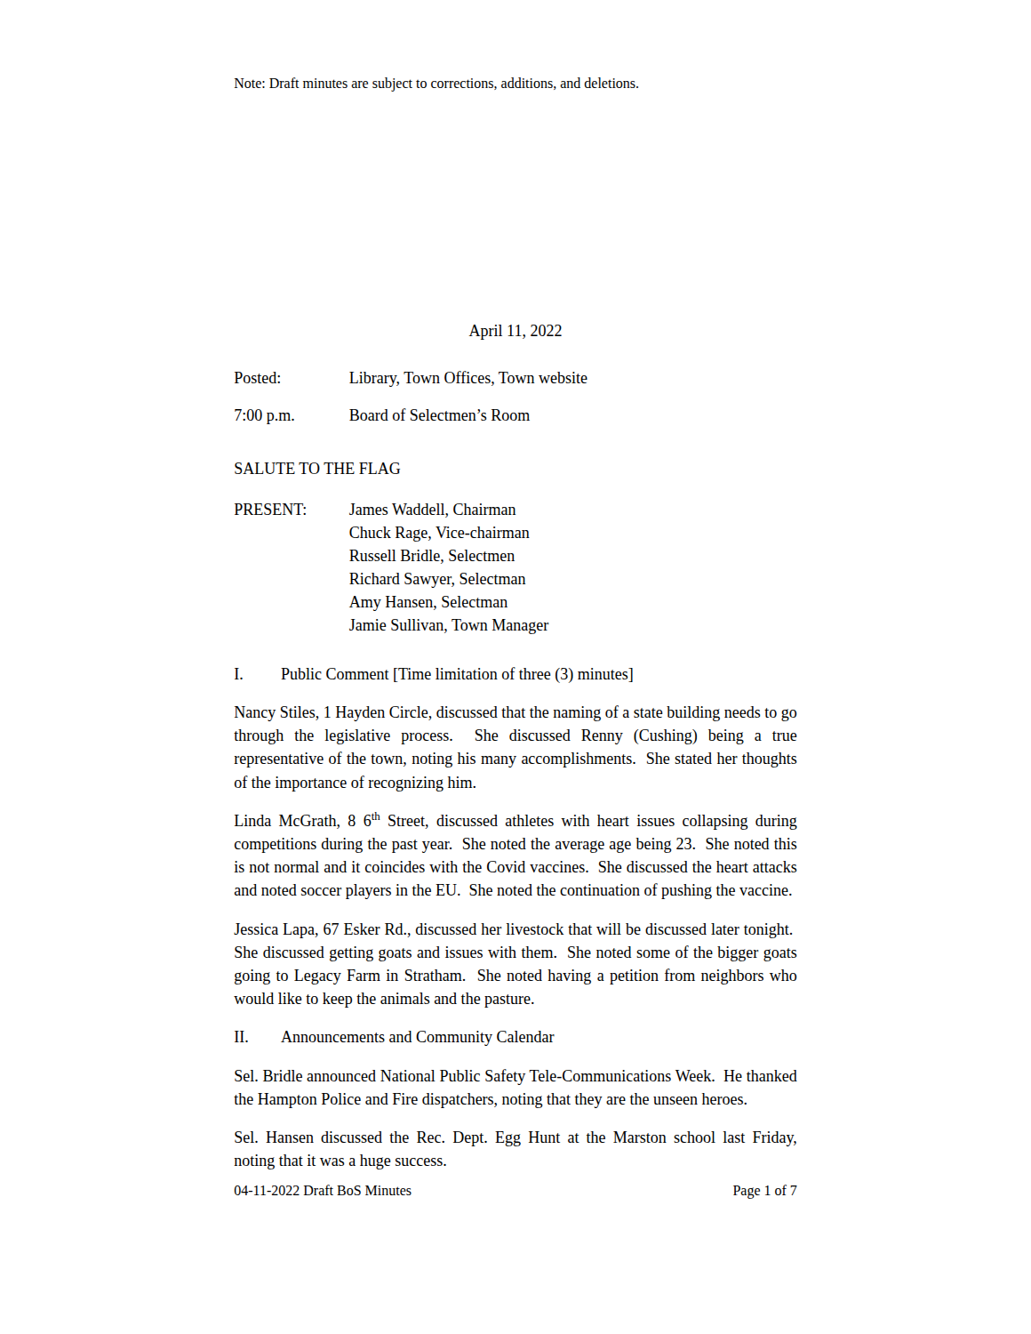Note: Draft minutes are subject to corrections, additions, and deletions.
April 11, 2022
| Posted: | Library, Town Offices, Town website |
| 7:00 p.m. | Board of Selectmen’s Room |
SALUTE TO THE FLAG
| PRESENT: | James Waddell, Chairman Chuck Rage, Vice-chairman Russell Bridle, Selectmen Richard Sawyer, Selectman Amy Hansen, Selectman Jamie Sullivan, Town Manager |
| I. | Public Comment [Time limitation of three (3) minutes] |
Nancy Stiles, 1 Hayden Circle, discussed that the naming of a state building needs to go through the legislative process. She discussed Renny (Cushing) being a true representative of the town, noting his many accomplishments. She stated her thoughts of the importance of recognizing him.
Linda McGrath, 8 6th Street, discussed athletes with heart issues collapsing during competitions during the past year. She noted the average age being 23. She noted this is not normal and it coincides with the Covid vaccines. She discussed the heart attacks and noted soccer players in the EU. She noted the continuation of pushing the vaccine.
Jessica Lapa, 67 Esker Rd., discussed her livestock that will be discussed later tonight. She discussed getting goats and issues with them. She noted some of the bigger goats going to Legacy Farm in Stratham. She noted having a petition from neighbors who would like to keep the animals and the pasture.
| II. | Announcements and Community Calendar |
Sel. Bridle announced National Public Safety Tele-Communications Week. He thanked the Hampton Police and Fire dispatchers, noting that they are the unseen heroes.
Sel. Hansen discussed the Rec. Dept. Egg Hunt at the Marston school last Friday, noting that it was a huge success.
04-11-2022 Draft BoS Minutes Page 1 of 7